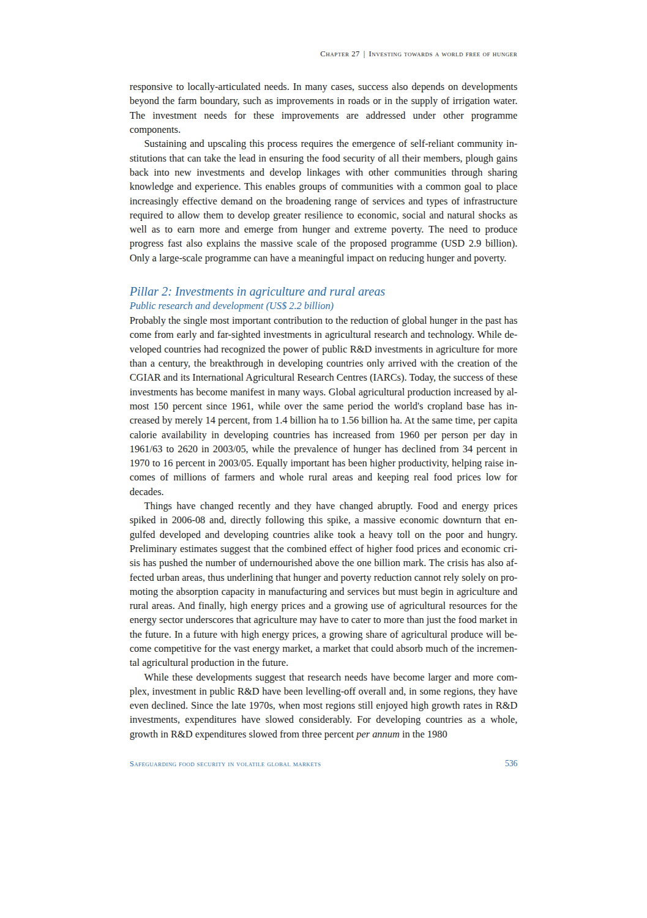Chapter 27|Investing towards a world free of hunger
responsive to locally-articulated needs. In many cases, success also depends on developments beyond the farm boundary, such as improvements in roads or in the supply of irrigation water. The investment needs for these improvements are addressed under other programme components.
Sustaining and upscaling this process requires the emergence of self-reliant community institutions that can take the lead in ensuring the food security of all their members, plough gains back into new investments and develop linkages with other communities through sharing knowledge and experience. This enables groups of communities with a common goal to place increasingly effective demand on the broadening range of services and types of infrastructure required to allow them to develop greater resilience to economic, social and natural shocks as well as to earn more and emerge from hunger and extreme poverty. The need to produce progress fast also explains the massive scale of the proposed programme (USD 2.9 billion). Only a large-scale programme can have a meaningful impact on reducing hunger and poverty.
Pillar 2: Investments in agriculture and rural areas
Public research and development (US$ 2.2 billion)
Probably the single most important contribution to the reduction of global hunger in the past has come from early and far-sighted investments in agricultural research and technology. While developed countries had recognized the power of public R&D investments in agriculture for more than a century, the breakthrough in developing countries only arrived with the creation of the CGIAR and its International Agricultural Research Centres (IARCs). Today, the success of these investments has become manifest in many ways. Global agricultural production increased by almost 150 percent since 1961, while over the same period the world's cropland base has increased by merely 14 percent, from 1.4 billion ha to 1.56 billion ha. At the same time, per capita calorie availability in developing countries has increased from 1960 per person per day in 1961/63 to 2620 in 2003/05, while the prevalence of hunger has declined from 34 percent in 1970 to 16 percent in 2003/05. Equally important has been higher productivity, helping raise incomes of millions of farmers and whole rural areas and keeping real food prices low for decades.
Things have changed recently and they have changed abruptly. Food and energy prices spiked in 2006-08 and, directly following this spike, a massive economic downturn that engulfed developed and developing countries alike took a heavy toll on the poor and hungry. Preliminary estimates suggest that the combined effect of higher food prices and economic crisis has pushed the number of undernourished above the one billion mark. The crisis has also affected urban areas, thus underlining that hunger and poverty reduction cannot rely solely on promoting the absorption capacity in manufacturing and services but must begin in agriculture and rural areas. And finally, high energy prices and a growing use of agricultural resources for the energy sector underscores that agriculture may have to cater to more than just the food market in the future. In a future with high energy prices, a growing share of agricultural produce will become competitive for the vast energy market, a market that could absorb much of the incremental agricultural production in the future.
While these developments suggest that research needs have become larger and more complex, investment in public R&D have been levelling-off overall and, in some regions, they have even declined. Since the late 1970s, when most regions still enjoyed high growth rates in R&D investments, expenditures have slowed considerably. For developing countries as a whole, growth in R&D expenditures slowed from three percent per annum in the 1980
Safeguarding food security in volatile global markets 536